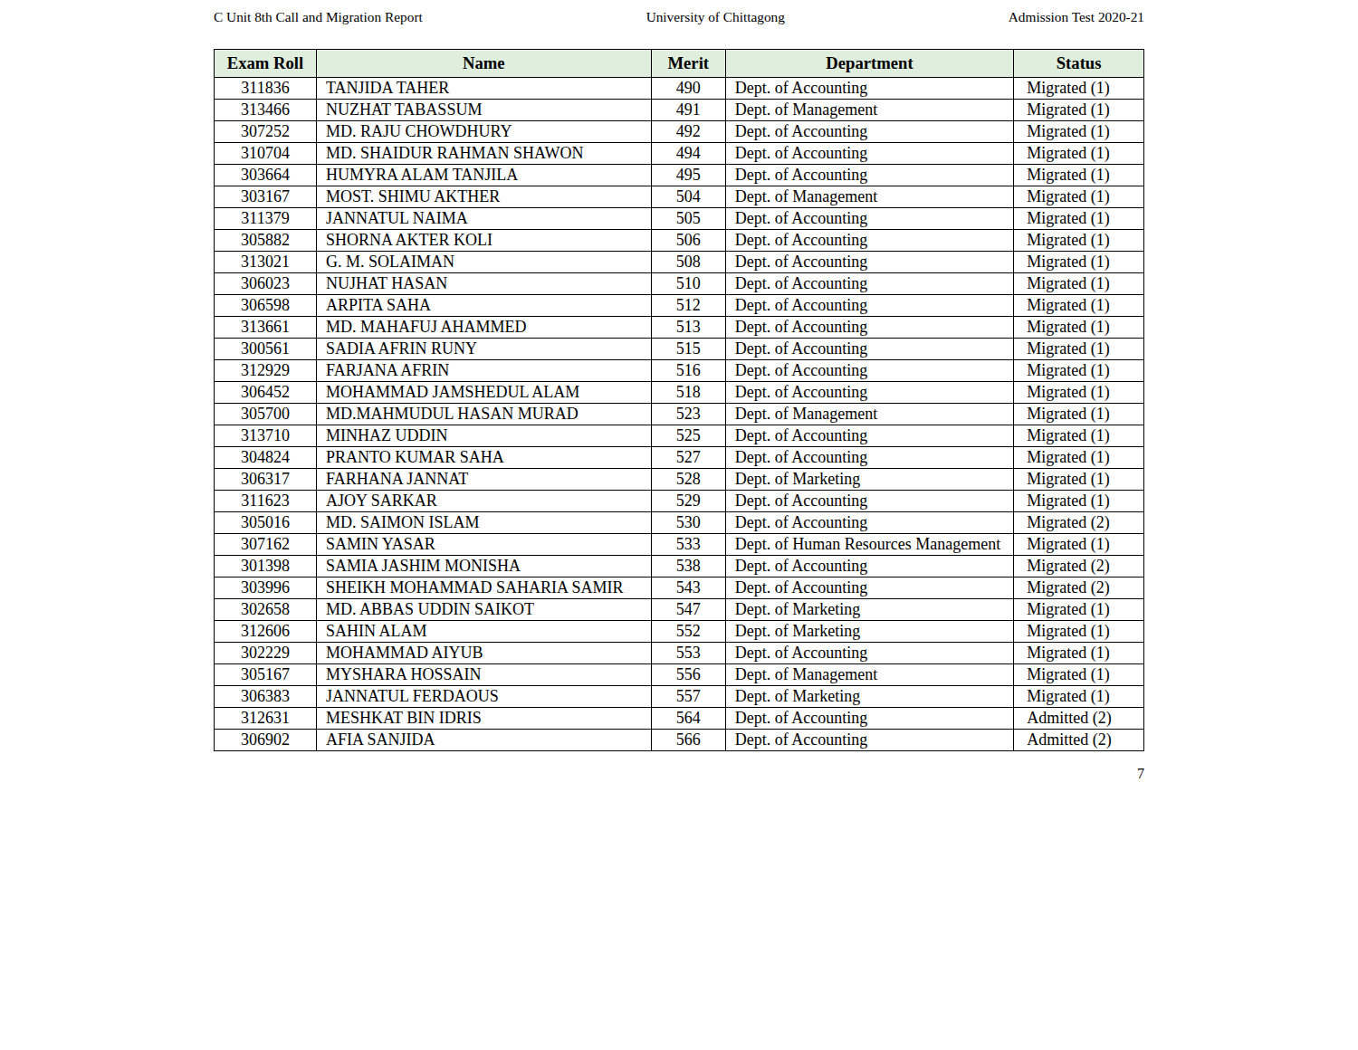C Unit 8th Call and Migration Report
University of Chittagong
Admission Test 2020-21
| Exam Roll | Name | Merit | Department | Status |
| --- | --- | --- | --- | --- |
| 311836 | TANJIDA TAHER | 490 | Dept. of Accounting | Migrated (1) |
| 313466 | NUZHAT TABASSUM | 491 | Dept. of Management | Migrated (1) |
| 307252 | MD. RAJU CHOWDHURY | 492 | Dept. of Accounting | Migrated (1) |
| 310704 | MD. SHAIDUR RAHMAN SHAWON | 494 | Dept. of Accounting | Migrated (1) |
| 303664 | HUMYRA ALAM TANJILA | 495 | Dept. of Accounting | Migrated (1) |
| 303167 | MOST. SHIMU AKTHER | 504 | Dept. of Management | Migrated (1) |
| 311379 | JANNATUL NAIMA | 505 | Dept. of Accounting | Migrated (1) |
| 305882 | SHORNA AKTER KOLI | 506 | Dept. of Accounting | Migrated (1) |
| 313021 | G. M. SOLAIMAN | 508 | Dept. of Accounting | Migrated (1) |
| 306023 | NUJHAT HASAN | 510 | Dept. of Accounting | Migrated (1) |
| 306598 | ARPITA SAHA | 512 | Dept. of Accounting | Migrated (1) |
| 313661 | MD. MAHAFUJ AHAMMED | 513 | Dept. of Accounting | Migrated (1) |
| 300561 | SADIA AFRIN RUNY | 515 | Dept. of Accounting | Migrated (1) |
| 312929 | FARJANA AFRIN | 516 | Dept. of Accounting | Migrated (1) |
| 306452 | MOHAMMAD JAMSHEDUL ALAM | 518 | Dept. of Accounting | Migrated (1) |
| 305700 | MD.MAHMUDUL HASAN MURAD | 523 | Dept. of Management | Migrated (1) |
| 313710 | MINHAZ UDDIN | 525 | Dept. of Accounting | Migrated (1) |
| 304824 | PRANTO KUMAR SAHA | 527 | Dept. of Accounting | Migrated (1) |
| 306317 | FARHANA JANNAT | 528 | Dept. of Marketing | Migrated (1) |
| 311623 | AJOY SARKAR | 529 | Dept. of Accounting | Migrated (1) |
| 305016 | MD. SAIMON ISLAM | 530 | Dept. of Accounting | Migrated (2) |
| 307162 | SAMIN YASAR | 533 | Dept. of Human Resources Management | Migrated (1) |
| 301398 | SAMIA JASHIM MONISHA | 538 | Dept. of Accounting | Migrated (2) |
| 303996 | SHEIKH MOHAMMAD SAHARIA SAMIR | 543 | Dept. of Accounting | Migrated (2) |
| 302658 | MD. ABBAS UDDIN SAIKOT | 547 | Dept. of Marketing | Migrated (1) |
| 312606 | SAHIN ALAM | 552 | Dept. of Marketing | Migrated (1) |
| 302229 | MOHAMMAD AIYUB | 553 | Dept. of Accounting | Migrated (1) |
| 305167 | MYSHARA HOSSAIN | 556 | Dept. of Management | Migrated (1) |
| 306383 | JANNATUL FERDAOUS | 557 | Dept. of Marketing | Migrated (1) |
| 312631 | MESHKAT BIN IDRIS | 564 | Dept. of Accounting | Admitted (2) |
| 306902 | AFIA SANJIDA | 566 | Dept. of Accounting | Admitted (2) |
7